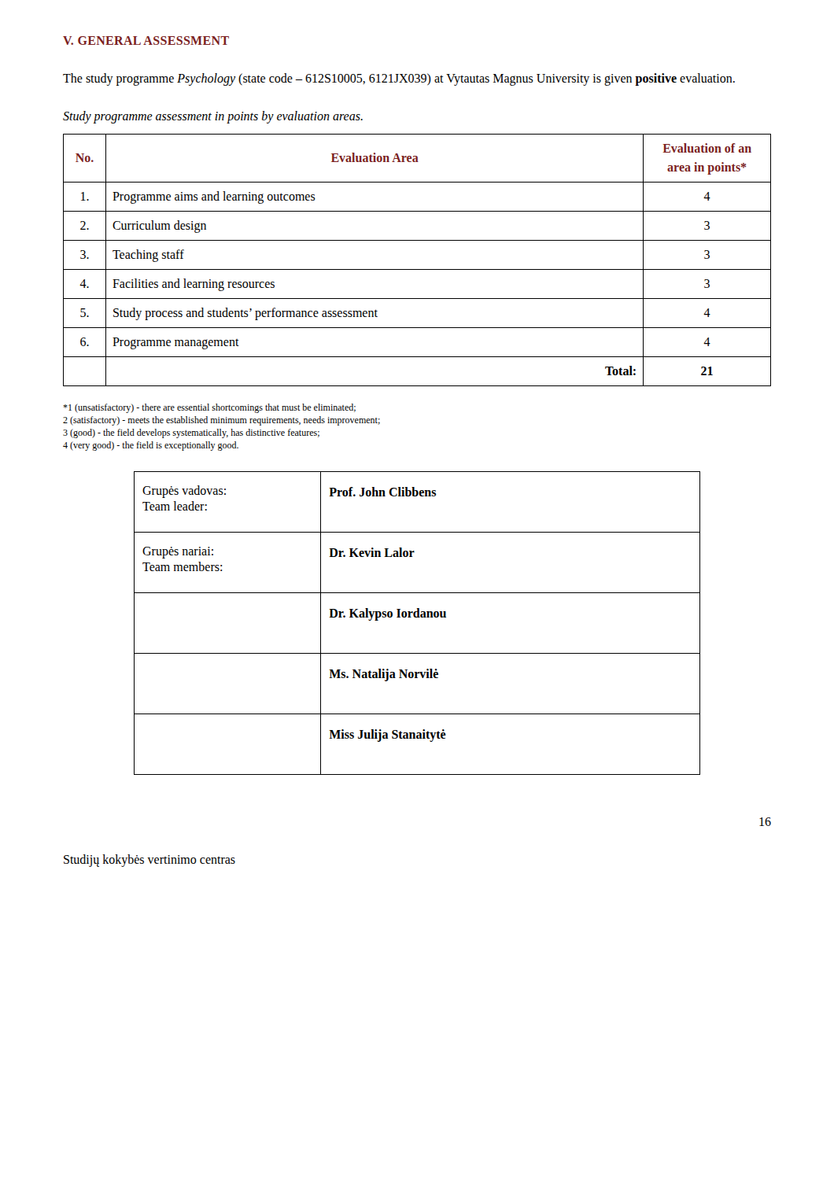V. GENERAL ASSESSMENT
The study programme Psychology (state code – 612S10005, 6121JX039) at Vytautas Magnus University is given positive evaluation.
Study programme assessment in points by evaluation areas.
| No. | Evaluation Area | Evaluation of an area in points* |
| --- | --- | --- |
| 1. | Programme aims and learning outcomes | 4 |
| 2. | Curriculum design | 3 |
| 3. | Teaching staff | 3 |
| 4. | Facilities and learning resources | 3 |
| 5. | Study process and students’ performance assessment | 4 |
| 6. | Programme management | 4 |
| | Total: | 21 |
*1 (unsatisfactory) - there are essential shortcomings that must be eliminated;
2 (satisfactory) - meets the established minimum requirements, needs improvement;
3 (good) - the field develops systematically, has distinctive features;
4 (very good) - the field is exceptionally good.
| Grupės vadovas: Team leader: | Prof. John Clibbens |
| Grupės nariai: Team members: | Dr. Kevin Lalor |
| | Dr. Kalypso Iordanou |
| | Ms. Natalija Norvilė |
| | Miss Julija Stanaitytė |
16
Studijų kokybės vertinimo centras